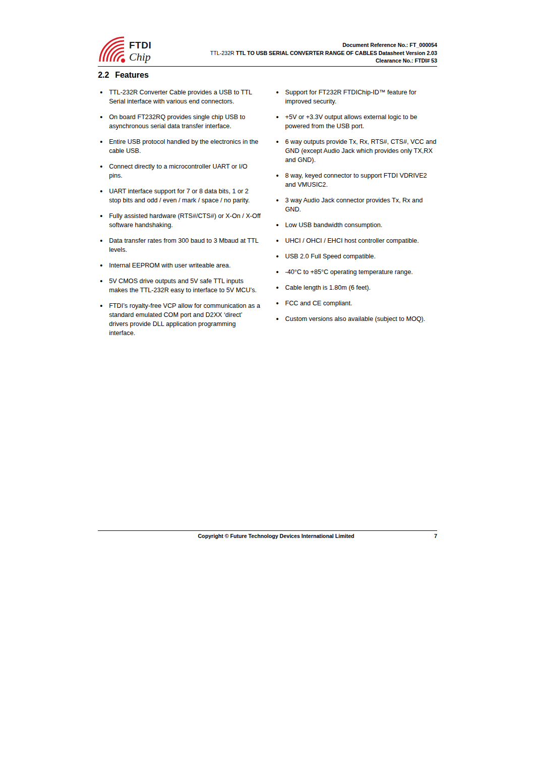FTDI Chip
Document Reference No.: FT_000054
TTL-232R TTL TO USB SERIAL CONVERTER RANGE OF CABLES Datasheet Version 2.03
Clearance No.: FTDI# 53
2.2 Features
TTL-232R Converter Cable provides a USB to TTL Serial interface with various end connectors.
On board FT232RQ provides single chip USB to asynchronous serial data transfer interface.
Entire USB protocol handled by the electronics in the cable USB.
Connect directly to a microcontroller UART or I/O pins.
UART interface support for 7 or 8 data bits, 1 or 2 stop bits and odd / even / mark / space / no parity.
Fully assisted hardware (RTS#/CTS#) or X-On / X-Off software handshaking.
Data transfer rates from 300 baud to 3 Mbaud at TTL levels.
Internal EEPROM with user writeable area.
5V CMOS drive outputs and 5V safe TTL inputs makes the TTL-232R easy to interface to 5V MCU’s.
FTDI’s royalty-free VCP allow for communication as a standard emulated COM port and D2XX ‘direct’ drivers provide DLL application programming interface.
Support for FT232R FTDIChip-ID™ feature for improved security.
+5V or +3.3V output allows external logic to be powered from the USB port.
6 way outputs provide Tx, Rx, RTS#, CTS#, VCC and GND (except Audio Jack which provides only TX,RX and GND).
8 way, keyed connector to support FTDI VDRIVE2 and VMUSIC2.
3 way Audio Jack connector provides Tx, Rx and GND.
Low USB bandwidth consumption.
UHCI / OHCI / EHCI host controller compatible.
USB 2.0 Full Speed compatible.
-40°C to +85°C operating temperature range.
Cable length is 1.80m (6 feet).
FCC and CE compliant.
Custom versions also available (subject to MOQ).
Copyright © Future Technology Devices International Limited
7